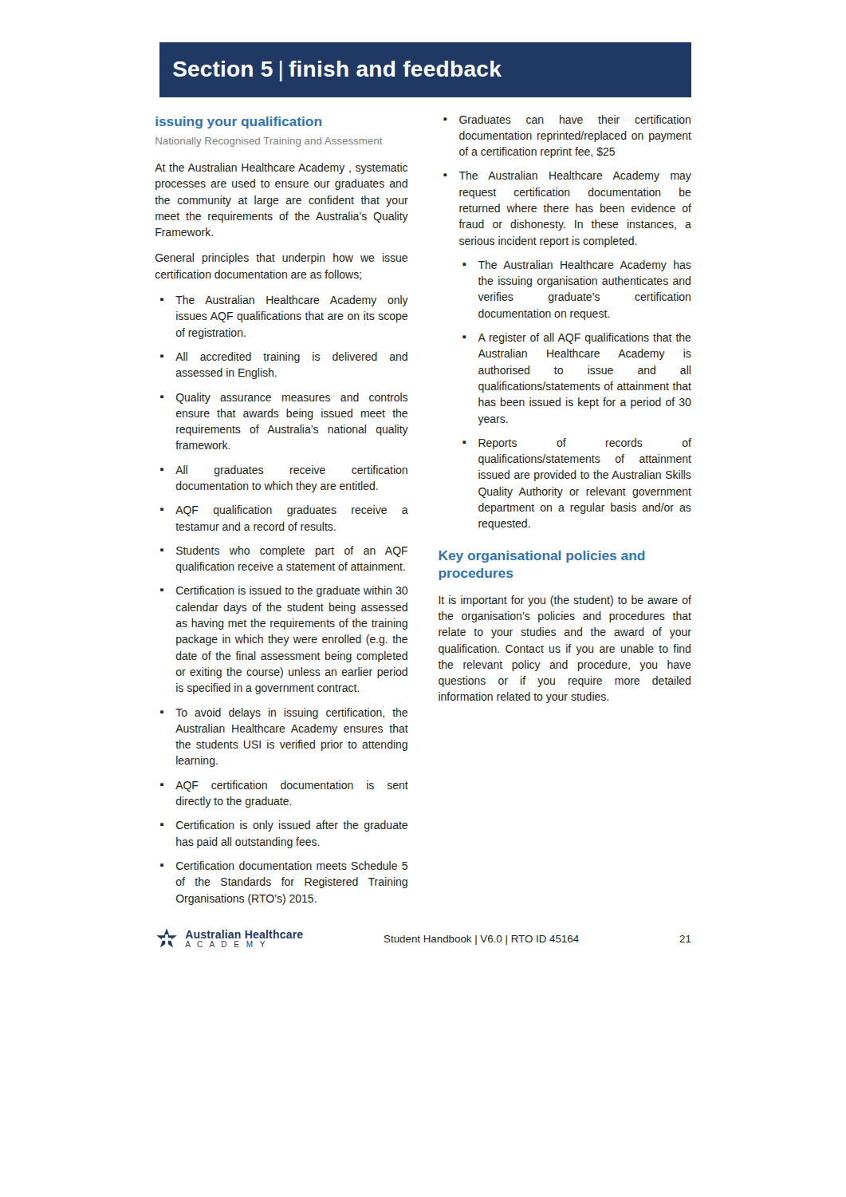Section 5|finish and feedback
issuing your qualification
Nationally Recognised Training and Assessment
At the Australian Healthcare Academy , systematic processes are used to ensure our graduates and the community at large are confident that your meet the requirements of the Australia’s Quality Framework.
General principles that underpin how we issue certification documentation are as follows;
The Australian Healthcare Academy only issues AQF qualifications that are on its scope of registration.
All accredited training is delivered and assessed in English.
Quality assurance measures and controls ensure that awards being issued meet the requirements of Australia’s national quality framework.
All graduates receive certification documentation to which they are entitled.
AQF qualification graduates receive a testamur and a record of results.
Students who complete part of an AQF qualification receive a statement of attainment.
Certification is issued to the graduate within 30 calendar days of the student being assessed as having met the requirements of the training package in which they were enrolled (e.g. the date of the final assessment being completed or exiting the course) unless an earlier period is specified in a government contract.
To avoid delays in issuing certification, the Australian Healthcare Academy ensures that the students USI is verified prior to attending learning.
AQF certification documentation is sent directly to the graduate.
Certification is only issued after the graduate has paid all outstanding fees.
Certification documentation meets Schedule 5 of the Standards for Registered Training Organisations (RTO’s) 2015.
Graduates can have their certification documentation reprinted/replaced on payment of a certification reprint fee, $25
The Australian Healthcare Academy may request certification documentation be returned where there has been evidence of fraud or dishonesty. In these instances, a serious incident report is completed.
The Australian Healthcare Academy has the issuing organisation authenticates and verifies graduate’s certification documentation on request.
A register of all AQF qualifications that the Australian Healthcare Academy is authorised to issue and all qualifications/statements of attainment that has been issued is kept for a period of 30 years.
Reports of records of qualifications/statements of attainment issued are provided to the Australian Skills Quality Authority or relevant government department on a regular basis and/or as requested.
Key organisational policies and procedures
It is important for you (the student) to be aware of the organisation’s policies and procedures that relate to your studies and the award of your qualification. Contact us if you are unable to find the relevant policy and procedure, you have questions or if you require more detailed information related to your studies.
Australian Healthcare
A C A D E M Y
Student Handbook | V6.0 | RTO ID 45164
21